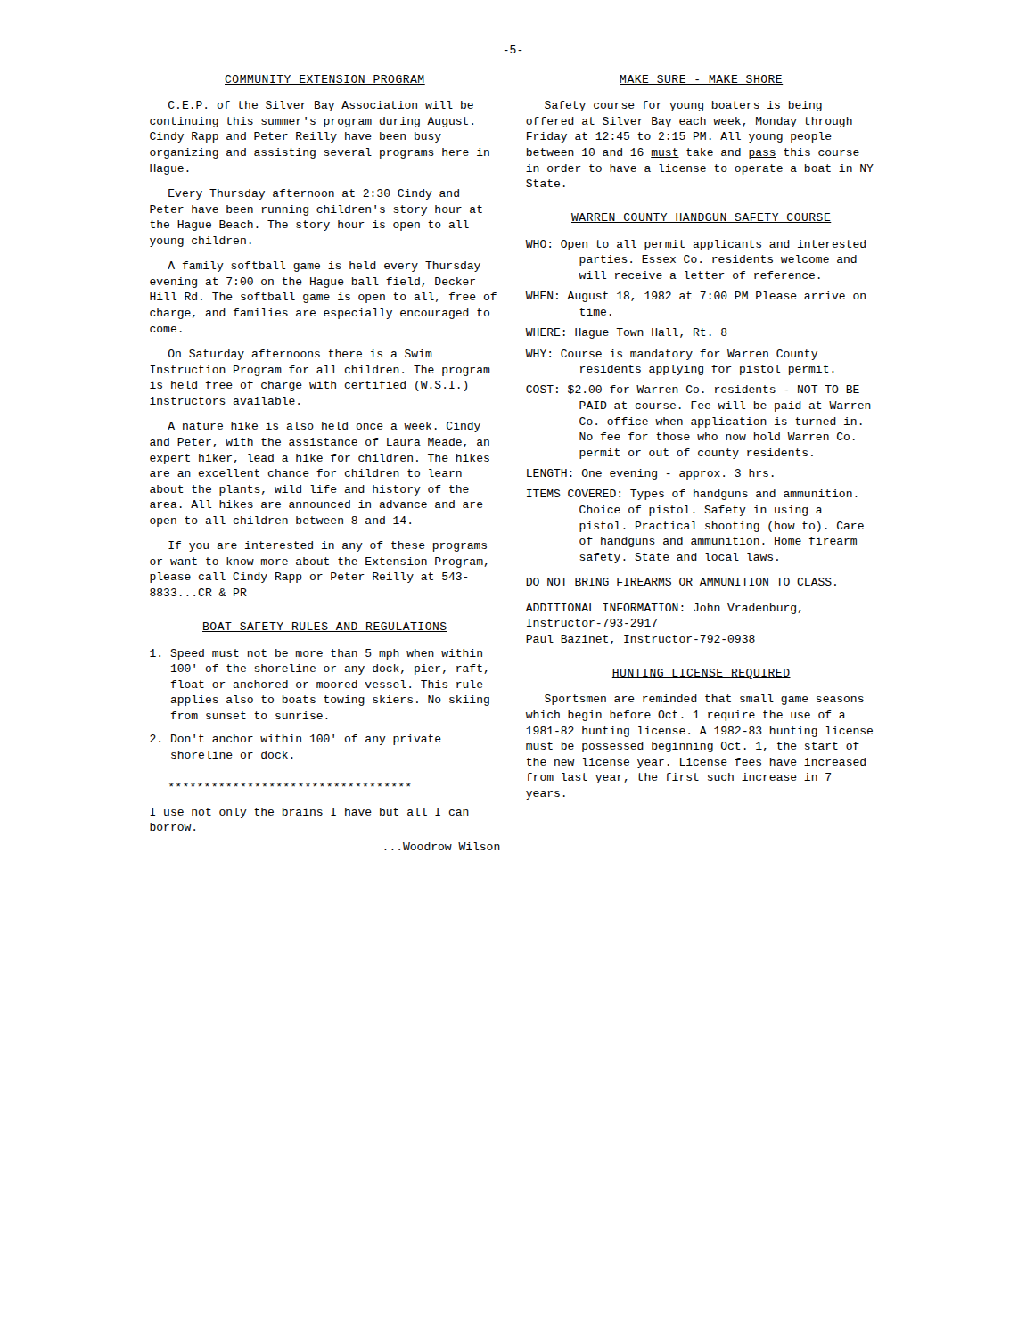-5-
COMMUNITY EXTENSION PROGRAM
C.E.P. of the Silver Bay Association will be continuing this summer's program during August. Cindy Rapp and Peter Reilly have been busy organizing and assisting several programs here in Hague.
Every Thursday afternoon at 2:30 Cindy and Peter have been running children's story hour at the Hague Beach. The story hour is open to all young children.
A family softball game is held every Thursday evening at 7:00 on the Hague ball field, Decker Hill Rd. The softball game is open to all, free of charge, and families are especially encouraged to come.
On Saturday afternoons there is a Swim Instruction Program for all children. The program is held free of charge with certified (W.S.I.) instructors available.
A nature hike is also held once a week. Cindy and Peter, with the assistance of Laura Meade, an expert hiker, lead a hike for children. The hikes are an excellent chance for children to learn about the plants, wild life and history of the area. All hikes are announced in advance and are open to all children between 8 and 14.
If you are interested in any of these programs or want to know more about the Extension Program, please call Cindy Rapp or Peter Reilly at 543-8833...CR & PR
BOAT SAFETY RULES AND REGULATIONS
1. Speed must not be more than 5 mph when within 100' of the shoreline or any dock, pier, raft, float or anchored or moored vessel. This rule applies also to boats towing skiers. No skiing from sunset to sunrise.
2. Don't anchor within 100' of any private shoreline or dock.
**********************************
I use not only the brains I have but all I can borrow.
...Woodrow Wilson
MAKE SURE - MAKE SHORE
Safety course for young boaters is being offered at Silver Bay each week, Monday through Friday at 12:45 to 2:15 PM. All young people between 10 and 16 must take and pass this course in order to have a license to operate a boat in NY State.
WARREN COUNTY HANDGUN SAFETY COURSE
WHO: Open to all permit applicants and interested parties. Essex Co. residents welcome and will receive a letter of reference.
WHEN: August 18, 1982 at 7:00 PM Please arrive on time.
WHERE: Hague Town Hall, Rt. 8
WHY: Course is mandatory for Warren County residents applying for pistol permit.
COST: $2.00 for Warren Co. residents - NOT TO BE PAID at course. Fee will be paid at Warren Co. office when application is turned in. No fee for those who now hold Warren Co. permit or out of county residents.
LENGTH: One evening - approx. 3 hrs.
ITEMS COVERED: Types of handguns and ammunition. Choice of pistol. Safety in using a pistol. Practical shooting (how to). Care of handguns and ammunition. Home firearm safety. State and local laws.
DO NOT BRING FIREARMS OR AMMUNITION TO CLASS.
ADDITIONAL INFORMATION: John Vradenburg, Instructor-793-2917
Paul Bazinet, Instructor-792-0938
HUNTING LICENSE REQUIRED
Sportsmen are reminded that small game seasons which begin before Oct. 1 require the use of a 1981-82 hunting license. A 1982-83 hunting license must be possessed beginning Oct. 1, the start of the new license year. License fees have increased from last year, the first such increase in 7 years.